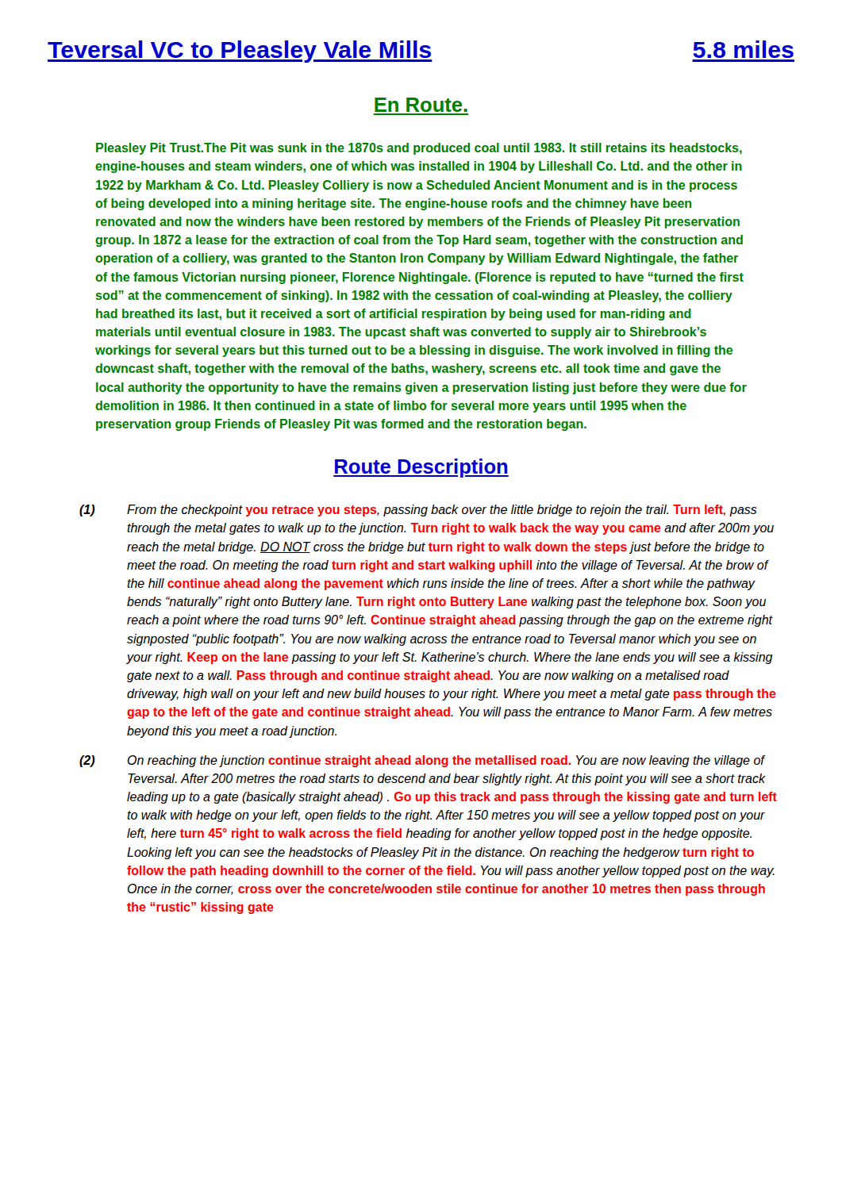Teversal VC to Pleasley Vale Mills 5.8 miles
En Route.
Pleasley Pit Trust.The Pit was sunk in the 1870s and produced coal until 1983. It still retains its headstocks, engine-houses and steam winders, one of which was installed in 1904 by Lilleshall Co. Ltd. and the other in 1922 by Markham & Co. Ltd. Pleasley Colliery is now a Scheduled Ancient Monument and is in the process of being developed into a mining heritage site. The engine-house roofs and the chimney have been renovated and now the winders have been restored by members of the Friends of Pleasley Pit preservation group. In 1872 a lease for the extraction of coal from the Top Hard seam, together with the construction and operation of a colliery, was granted to the Stanton Iron Company by William Edward Nightingale, the father of the famous Victorian nursing pioneer, Florence Nightingale. (Florence is reputed to have “turned the first sod” at the commencement of sinking). In 1982 with the cessation of coal-winding at Pleasley, the colliery had breathed its last, but it received a sort of artificial respiration by being used for man-riding and materials until eventual closure in 1983. The upcast shaft was converted to supply air to Shirebrook’s workings for several years but this turned out to be a blessing in disguise. The work involved in filling the downcast shaft, together with the removal of the baths, washery, screens etc. all took time and gave the local authority the opportunity to have the remains given a preservation listing just before they were due for demolition in 1986. It then continued in a state of limbo for several more years until 1995 when the preservation group Friends of Pleasley Pit was formed and the restoration began.
Route Description
From the checkpoint you retrace you steps, passing back over the little bridge to rejoin the trail. Turn left, pass through the metal gates to walk up to the junction. Turn right to walk back the way you came and after 200m you reach the metal bridge. DO NOT cross the bridge but turn right to walk down the steps just before the bridge to meet the road. On meeting the road turn right and start walking uphill into the village of Teversal. At the brow of the hill continue ahead along the pavement which runs inside the line of trees. After a short while the pathway bends “naturally” right onto Buttery lane. Turn right onto Buttery Lane walking past the telephone box. Soon you reach a point where the road turns 90° left. Continue straight ahead passing through the gap on the extreme right signposted “public footpath”. You are now walking across the entrance road to Teversal manor which you see on your right. Keep on the lane passing to your left St. Katherine’s church. Where the lane ends you will see a kissing gate next to a wall. Pass through and continue straight ahead. You are now walking on a metalised road driveway, high wall on your left and new build houses to your right. Where you meet a metal gate pass through the gap to the left of the gate and continue straight ahead. You will pass the entrance to Manor Farm. A few metres beyond this you meet a road junction.
On reaching the junction continue straight ahead along the metallised road. You are now leaving the village of Teversal. After 200 metres the road starts to descend and bear slightly right. At this point you will see a short track leading up to a gate (basically straight ahead) . Go up this track and pass through the kissing gate and turn left to walk with hedge on your left, open fields to the right. After 150 metres you will see a yellow topped post on your left, here turn 45° right to walk across the field heading for another yellow topped post in the hedge opposite. Looking left you can see the headstocks of Pleasley Pit in the distance. On reaching the hedgerow turn right to follow the path heading downhill to the corner of the field. You will pass another yellow topped post on the way. Once in the corner, cross over the concrete/wooden stile continue for another 10 metres then pass through the “rustic” kissing gate